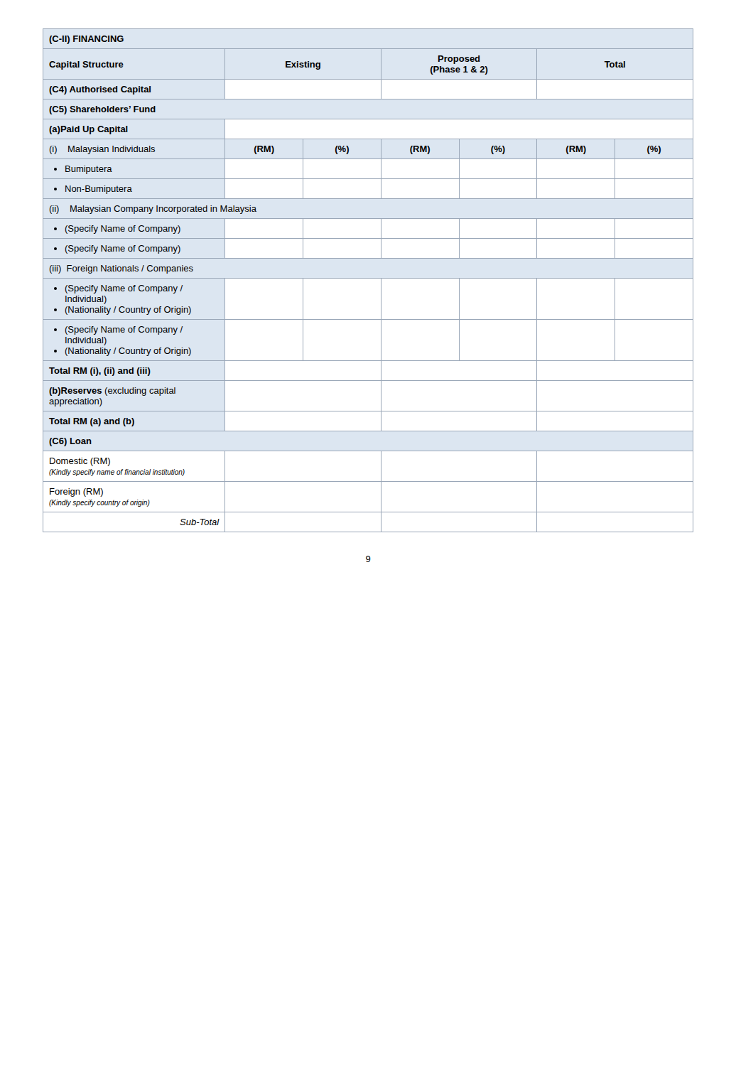| (C-II) FINANCING |
| Capital Structure | Existing | Proposed (Phase 1 & 2) | Total |
| (C4) Authorised Capital | | | |
| (C5) Shareholders’ Fund |
| (a)Paid Up Capital | |
| (i) Malaysian Individuals | (RM) | (%) | (RM) | (%) | (RM) | (%) |
| Bumiputera | | | | | | |
| Non-Bumiputera | | | | | | |
| (ii) Malaysian Company Incorporated in Malaysia |
| (Specify Name of Company) | | | | | | |
| (Specify Name of Company) | | | | | | |
| (iii) Foreign Nationals / Companies |
| (Specify Name of Company / Individual) (Nationality / Country of Origin) | | | | | | |
| (Specify Name of Company / Individual) (Nationality / Country of Origin) | | | | | | |
| Total RM (i), (ii) and (iii) | | | |
| (b)Reserves (excluding capital appreciation) | | | |
| Total RM (a) and (b) | | | |
| (C6) Loan |
| Domestic (RM) (Kindly specify name of financial institution) | | | |
| Foreign (RM) (Kindly specify country of origin) | | | |
| Sub-Total | | | |
9